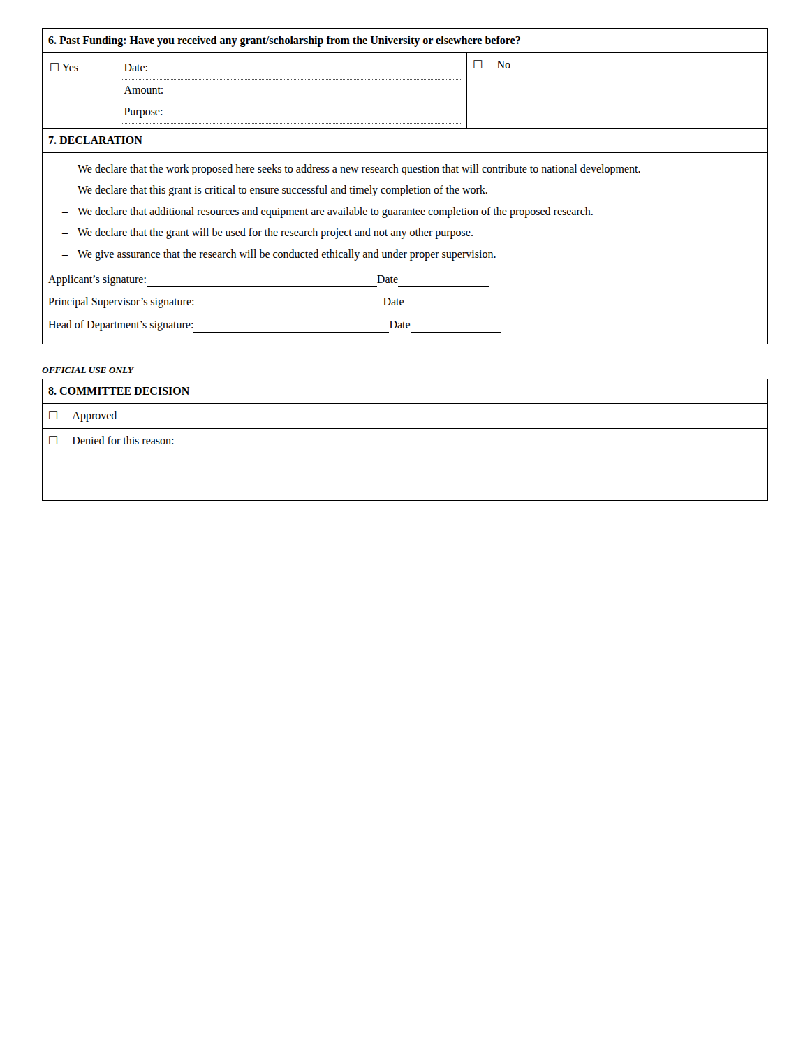| 6. Past Funding: Have you received any grant/scholarship from the University or elsewhere before? |
| / ☐ Yes / Date: / / / Amount: / / / Purpose: / | ☐ No |
| 7. DECLARATION |
| We declare that the work proposed here seeks to address a new research question that will contribute to national development. We declare that this grant is critical to ensure successful and timely completion of the work. We declare that additional resources and equipment are available to guarantee completion of the proposed research. We declare that the grant will be used for the research project and not any other purpose. We give assurance that the research will be conducted ethically and under proper supervision. Applicant’s signature: Date Principal Supervisor’s signature: Date Head of Department’s signature: Date |
OFFICIAL USE ONLY
| 8. COMMITTEE DECISION |
| ☐ Approved |
| ☐ Denied for this reason: |